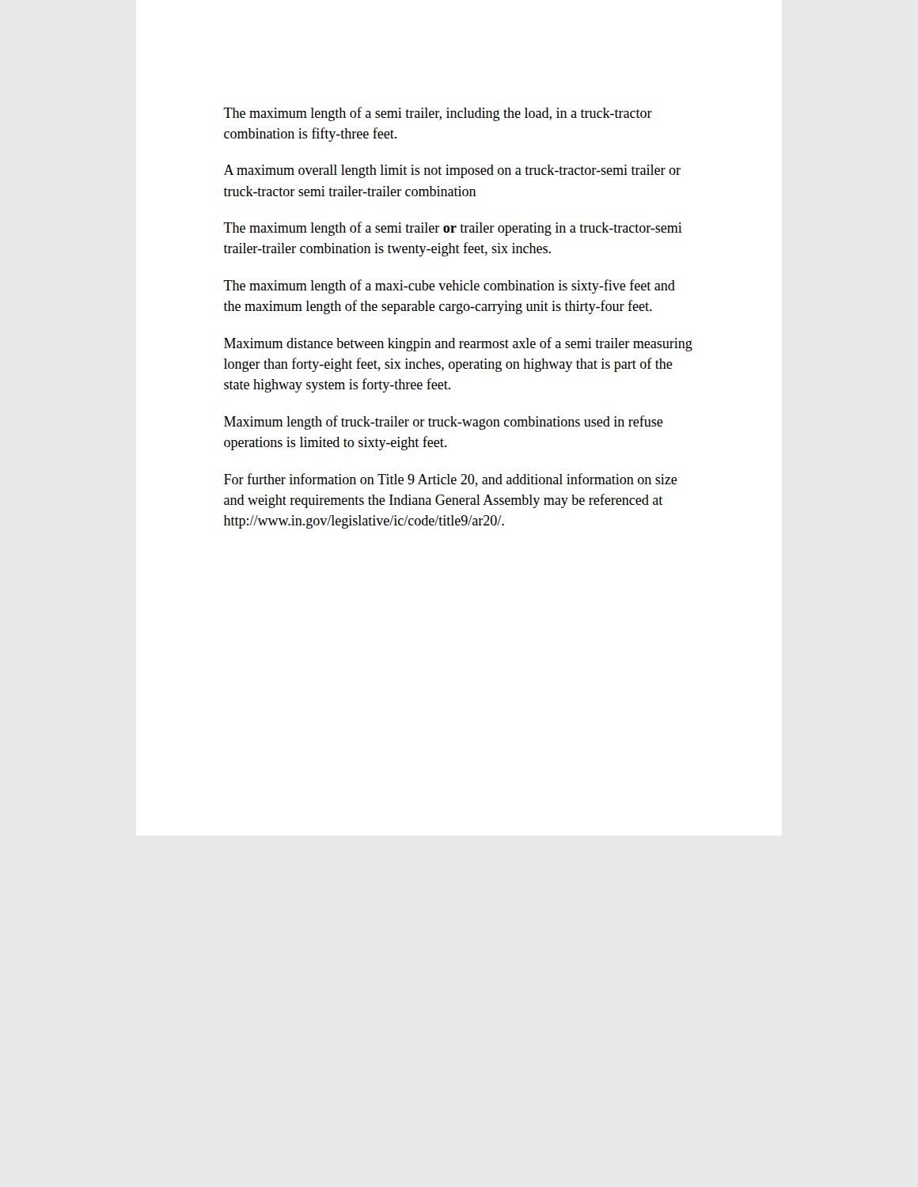The maximum length of a semi trailer, including the load, in a truck-tractor combination is fifty-three feet.
A maximum overall length limit is not imposed on a truck-tractor-semi trailer or truck-tractor semi trailer-trailer combination
The maximum length of a semi trailer or trailer operating in a truck-tractor-semi trailer-trailer combination is twenty-eight feet, six inches.
The maximum length of a maxi-cube vehicle combination is sixty-five feet and the maximum length of the separable cargo-carrying unit is thirty-four feet.
Maximum distance between kingpin and rearmost axle of a semi trailer measuring longer than forty-eight feet, six inches, operating on highway that is part of the state highway system is forty-three feet.
Maximum length of truck-trailer or truck-wagon combinations used in refuse operations is limited to sixty-eight feet.
For further information on Title 9 Article 20, and additional information on size and weight requirements the Indiana General Assembly may be referenced at http://www.in.gov/legislative/ic/code/title9/ar20/.